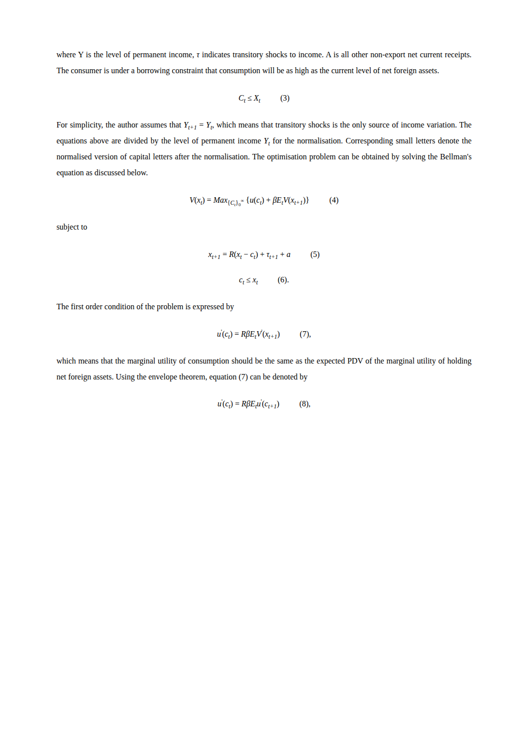where Y is the level of permanent income, τ indicates transitory shocks to income. A is all other non-export net current receipts. The consumer is under a borrowing constraint that consumption will be as high as the current level of net foreign assets.
Ct ≤ Xt(3)
For simplicity, the author assumes that Yt+1 = Yt, which means that transitory shocks is the only source of income variation. The equations above are divided by the level of permanent income Yt for the normalisation. Corresponding small letters denote the normalised version of capital letters after the normalisation. The optimisation problem can be obtained by solving the Bellman's equation as discussed below.
V(xt) = Max{Ct}0∞ {u(ct) + βEtV(xt+1)}(4)
subject to
xt+1 = R(xt − ct) + τt+1 + a(5)
ct ≤ xt(6).
The first order condition of the problem is expressed by
u'(ct) = RβEtV'(xt+1)(7),
which means that the marginal utility of consumption should be the same as the expected PDV of the marginal utility of holding net foreign assets. Using the envelope theorem, equation (7) can be denoted by
u'(ct) = RβEtu'(ct+1)(8),